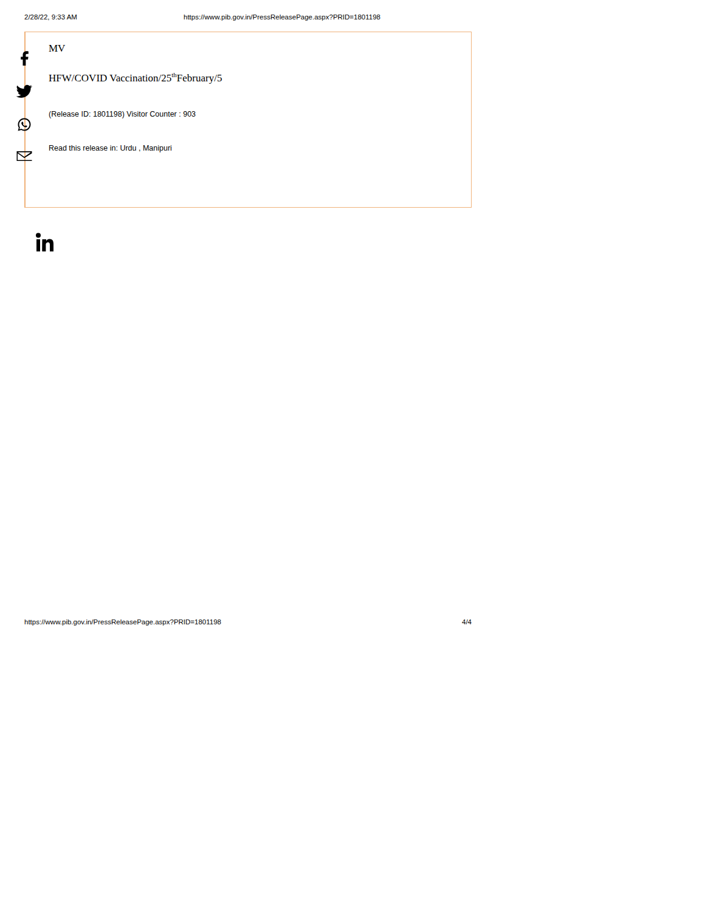2/28/22, 9:33 AM
https://www.pib.gov.in/PressReleasePage.aspx?PRID=1801198
MV
HFW/COVID Vaccination/25thFebruary/5
(Release ID: 1801198) Visitor Counter : 903
Read this release in: Urdu , Manipuri
https://www.pib.gov.in/PressReleasePage.aspx?PRID=1801198
4/4